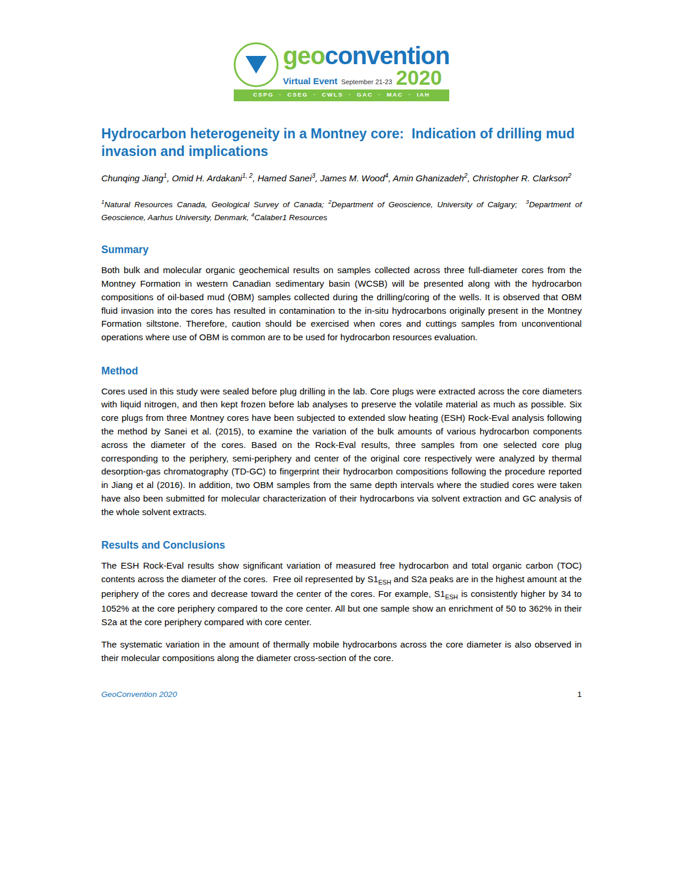geoconvention
Virtual Event September 21-23 2020
CSPG · CSEG · CWLS · GAC · MAC · IAH
Hydrocarbon heterogeneity in a Montney core: Indication of drilling mud invasion and implications
Chunqing Jiang1, Omid H. Ardakani1, 2, Hamed Sanei3, James M. Wood4, Amin Ghanizadeh2, Christopher R. Clarkson2
1Natural Resources Canada, Geological Survey of Canada; 2Department of Geoscience, University of Calgary; 3Department of Geoscience, Aarhus University, Denmark, 4Calaber1 Resources
Summary
Both bulk and molecular organic geochemical results on samples collected across three full-diameter cores from the Montney Formation in western Canadian sedimentary basin (WCSB) will be presented along with the hydrocarbon compositions of oil-based mud (OBM) samples collected during the drilling/coring of the wells. It is observed that OBM fluid invasion into the cores has resulted in contamination to the in-situ hydrocarbons originally present in the Montney Formation siltstone. Therefore, caution should be exercised when cores and cuttings samples from unconventional operations where use of OBM is common are to be used for hydrocarbon resources evaluation.
Method
Cores used in this study were sealed before plug drilling in the lab. Core plugs were extracted across the core diameters with liquid nitrogen, and then kept frozen before lab analyses to preserve the volatile material as much as possible. Six core plugs from three Montney cores have been subjected to extended slow heating (ESH) Rock-Eval analysis following the method by Sanei et al. (2015), to examine the variation of the bulk amounts of various hydrocarbon components across the diameter of the cores. Based on the Rock-Eval results, three samples from one selected core plug corresponding to the periphery, semi-periphery and center of the original core respectively were analyzed by thermal desorption-gas chromatography (TD-GC) to fingerprint their hydrocarbon compositions following the procedure reported in Jiang et al (2016). In addition, two OBM samples from the same depth intervals where the studied cores were taken have also been submitted for molecular characterization of their hydrocarbons via solvent extraction and GC analysis of the whole solvent extracts.
Results and Conclusions
The ESH Rock-Eval results show significant variation of measured free hydrocarbon and total organic carbon (TOC) contents across the diameter of the cores. Free oil represented by S1ESH and S2a peaks are in the highest amount at the periphery of the cores and decrease toward the center of the cores. For example, S1ESH is consistently higher by 34 to 1052% at the core periphery compared to the core center. All but one sample show an enrichment of 50 to 362% in their S2a at the core periphery compared with core center.
The systematic variation in the amount of thermally mobile hydrocarbons across the core diameter is also observed in their molecular compositions along the diameter cross-section of the core.
GeoConvention 2020 1